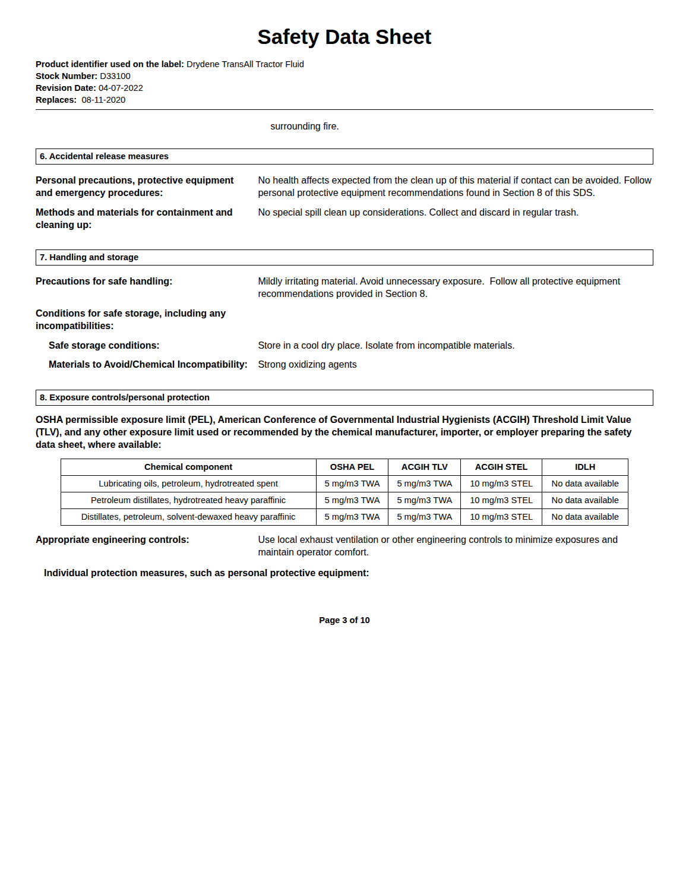Safety Data Sheet
Product identifier used on the label: Drydene TransAll Tractor Fluid
Stock Number: D33100
Revision Date: 04-07-2022
Replaces: 08-11-2020
surrounding fire.
6. Accidental release measures
| Personal precautions, protective equipment and emergency procedures: | No health affects expected from the clean up of this material if contact can be avoided. Follow personal protective equipment recommendations found in Section 8 of this SDS. |
| Methods and materials for containment and cleaning up: | No special spill clean up considerations. Collect and discard in regular trash. |
7. Handling and storage
| Precautions for safe handling: | Mildly irritating material. Avoid unnecessary exposure. Follow all protective equipment recommendations provided in Section 8. |
| Conditions for safe storage, including any incompatibilities: | |
| Safe storage conditions: | Store in a cool dry place. Isolate from incompatible materials. |
| Materials to Avoid/Chemical Incompatibility: | Strong oxidizing agents |
8. Exposure controls/personal protection
OSHA permissible exposure limit (PEL), American Conference of Governmental Industrial Hygienists (ACGIH) Threshold Limit Value (TLV), and any other exposure limit used or recommended by the chemical manufacturer, importer, or employer preparing the safety data sheet, where available:
| Chemical component | OSHA PEL | ACGIH TLV | ACGIH STEL | IDLH |
| --- | --- | --- | --- | --- |
| Lubricating oils, petroleum, hydrotreated spent | 5 mg/m3 TWA | 5 mg/m3 TWA | 10 mg/m3 STEL | No data available |
| Petroleum distillates, hydrotreated heavy paraffinic | 5 mg/m3 TWA | 5 mg/m3 TWA | 10 mg/m3 STEL | No data available |
| Distillates, petroleum, solvent-dewaxed heavy paraffinic | 5 mg/m3 TWA | 5 mg/m3 TWA | 10 mg/m3 STEL | No data available |
Appropriate engineering controls: Use local exhaust ventilation or other engineering controls to minimize exposures and maintain operator comfort.
Individual protection measures, such as personal protective equipment:
Page 3 of 10